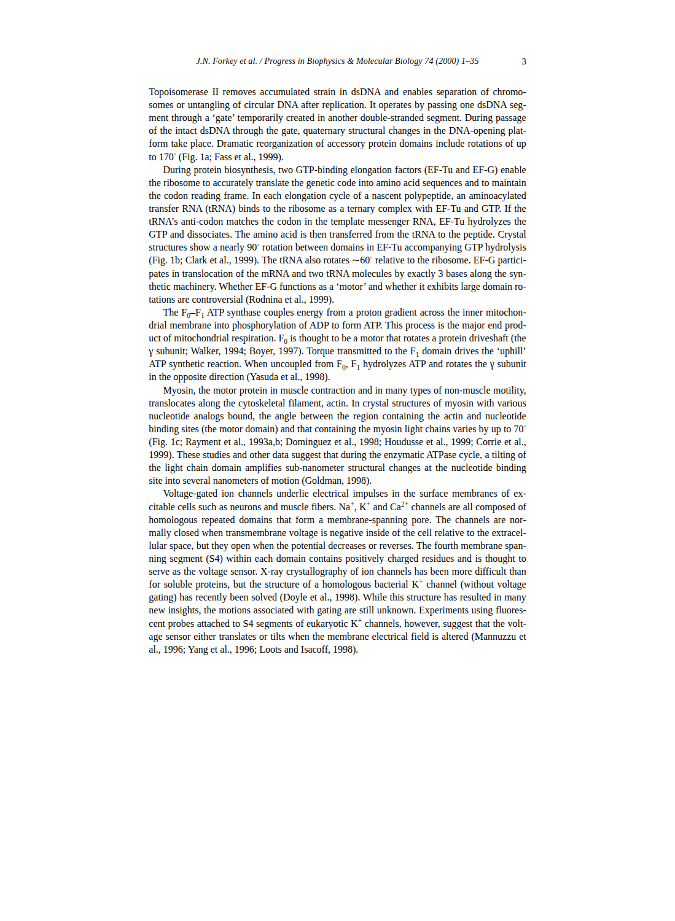J.N. Forkey et al. / Progress in Biophysics & Molecular Biology 74 (2000) 1–35 3
Topoisomerase II removes accumulated strain in dsDNA and enables separation of chromosomes or untangling of circular DNA after replication. It operates by passing one dsDNA segment through a ‘gate’ temporarily created in another double-stranded segment. During passage of the intact dsDNA through the gate, quaternary structural changes in the DNA-opening platform take place. Dramatic reorganization of accessory protein domains include rotations of up to 170◦ (Fig. 1a; Fass et al., 1999).
During protein biosynthesis, two GTP-binding elongation factors (EF-Tu and EF-G) enable the ribosome to accurately translate the genetic code into amino acid sequences and to maintain the codon reading frame. In each elongation cycle of a nascent polypeptide, an aminoacylated transfer RNA (tRNA) binds to the ribosome as a ternary complex with EF-Tu and GTP. If the tRNA’s anti-codon matches the codon in the template messenger RNA, EF-Tu hydrolyzes the GTP and dissociates. The amino acid is then transferred from the tRNA to the peptide. Crystal structures show a nearly 90◦ rotation between domains in EF-Tu accompanying GTP hydrolysis (Fig. 1b; Clark et al., 1999). The tRNA also rotates ∼60◦ relative to the ribosome. EF-G participates in translocation of the mRNA and two tRNA molecules by exactly 3 bases along the synthetic machinery. Whether EF-G functions as a ‘motor’ and whether it exhibits large domain rotations are controversial (Rodnina et al., 1999).
The F0–F1 ATP synthase couples energy from a proton gradient across the inner mitochondrial membrane into phosphorylation of ADP to form ATP. This process is the major end product of mitochondrial respiration. F0 is thought to be a motor that rotates a protein driveshaft (the γ subunit; Walker, 1994; Boyer, 1997). Torque transmitted to the F1 domain drives the ‘uphill’ ATP synthetic reaction. When uncoupled from F0, F1 hydrolyzes ATP and rotates the γ subunit in the opposite direction (Yasuda et al., 1998).
Myosin, the motor protein in muscle contraction and in many types of non-muscle motility, translocates along the cytoskeletal filament, actin. In crystal structures of myosin with various nucleotide analogs bound, the angle between the region containing the actin and nucleotide binding sites (the motor domain) and that containing the myosin light chains varies by up to 70◦ (Fig. 1c; Rayment et al., 1993a,b; Dominguez et al., 1998; Houdusse et al., 1999; Corrie et al., 1999). These studies and other data suggest that during the enzymatic ATPase cycle, a tilting of the light chain domain amplifies sub-nanometer structural changes at the nucleotide binding site into several nanometers of motion (Goldman, 1998).
Voltage-gated ion channels underlie electrical impulses in the surface membranes of excitable cells such as neurons and muscle fibers. Na+, K+ and Ca2+ channels are all composed of homologous repeated domains that form a membrane-spanning pore. The channels are normally closed when transmembrane voltage is negative inside of the cell relative to the extracellular space, but they open when the potential decreases or reverses. The fourth membrane spanning segment (S4) within each domain contains positively charged residues and is thought to serve as the voltage sensor. X-ray crystallography of ion channels has been more difficult than for soluble proteins, but the structure of a homologous bacterial K+ channel (without voltage gating) has recently been solved (Doyle et al., 1998). While this structure has resulted in many new insights, the motions associated with gating are still unknown. Experiments using fluorescent probes attached to S4 segments of eukaryotic K+ channels, however, suggest that the voltage sensor either translates or tilts when the membrane electrical field is altered (Mannuzzu et al., 1996; Yang et al., 1996; Loots and Isacoff, 1998).